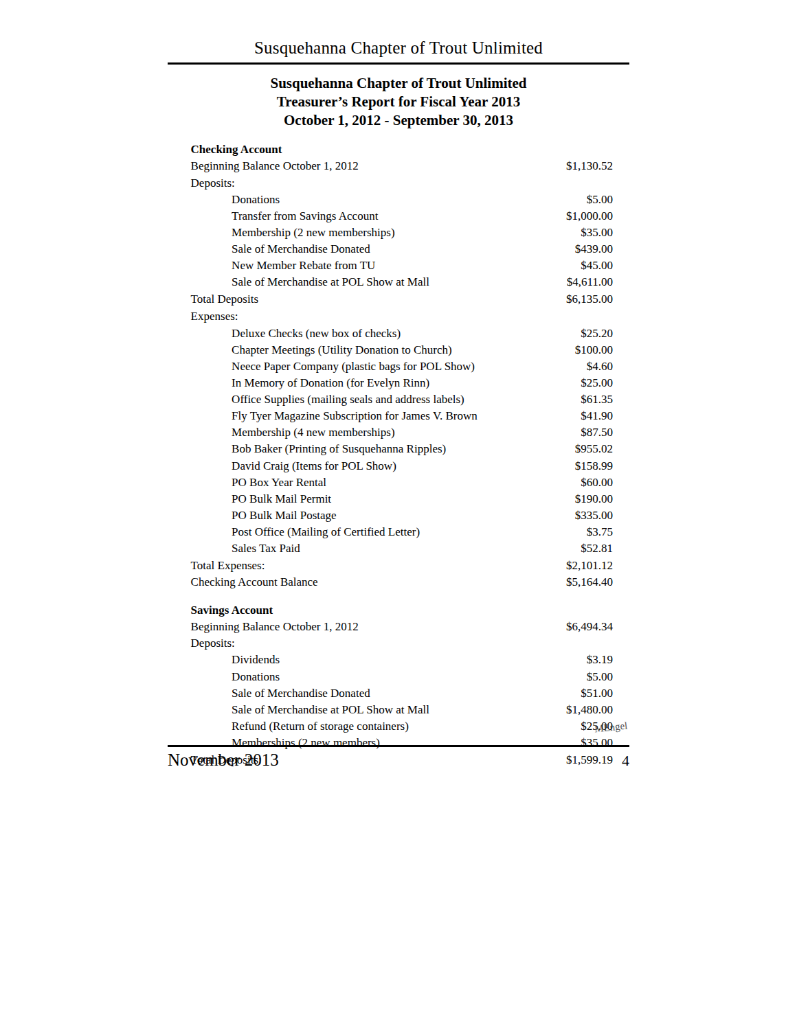Susquehanna Chapter of Trout Unlimited
Susquehanna Chapter of Trout Unlimited
Treasurer’s Report for Fiscal Year 2013
October 1, 2012 - September 30, 2013
Checking Account
| Beginning Balance October 1, 2012 | $1,130.52 |
| Deposits: | |
| Donations | $5.00 |
| Transfer from Savings Account | $1,000.00 |
| Membership (2 new memberships) | $35.00 |
| Sale of Merchandise Donated | $439.00 |
| New Member Rebate from TU | $45.00 |
| Sale of Merchandise at POL Show at Mall | $4,611.00 |
| Total Deposits | $6,135.00 |
| Expenses: | |
| Deluxe Checks (new box of checks) | $25.20 |
| Chapter Meetings (Utility Donation to Church) | $100.00 |
| Neece Paper Company (plastic bags for POL Show) | $4.60 |
| In Memory of Donation (for Evelyn Rinn) | $25.00 |
| Office Supplies (mailing seals and address labels) | $61.35 |
| Fly Tyer Magazine Subscription for James V. Brown | $41.90 |
| Membership (4 new memberships) | $87.50 |
| Bob Baker (Printing of Susquehanna Ripples) | $955.02 |
| David Craig (Items for POL Show) | $158.99 |
| PO Box Year Rental | $60.00 |
| PO Bulk Mail Permit | $190.00 |
| PO Bulk Mail Postage | $335.00 |
| Post Office (Mailing of Certified Letter) | $3.75 |
| Sales Tax Paid | $52.81 |
| Total Expenses: | $2,101.12 |
| Checking Account Balance | $5,164.40 |
Savings Account
| Beginning Balance October 1, 2012 | $6,494.34 |
| Deposits: | |
| Dividends | $3.19 |
| Donations | $5.00 |
| Sale of Merchandise Donated | $51.00 |
| Sale of Merchandise at POL Show at Mall | $1,480.00 |
| Refund (Return of storage containers) | $25.00 |
| Memberships (2 new members) | $35.00 |
| Total Deposits: | $1,599.19 |
MEngel
November 2013 4